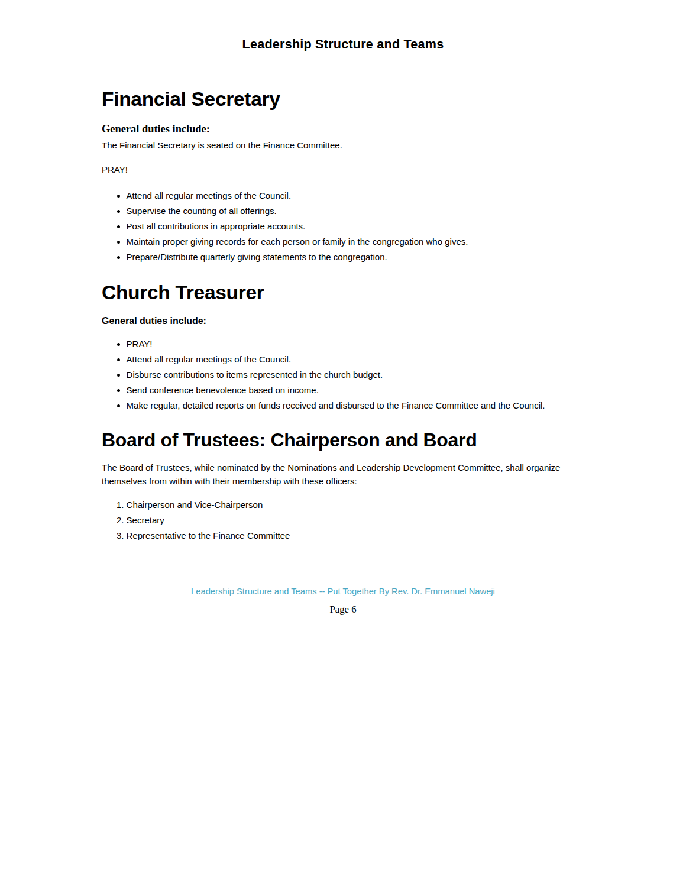Leadership Structure and Teams
Financial Secretary
General duties include:
The Financial Secretary is seated on the Finance Committee.
PRAY!
Attend all regular meetings of the Council.
Supervise the counting of all offerings.
Post all contributions in appropriate accounts.
Maintain proper giving records for each person or family in the congregation who gives.
Prepare/Distribute quarterly giving statements to the congregation.
Church Treasurer
General duties include:
PRAY!
Attend all regular meetings of the Council.
Disburse contributions to items represented in the church budget.
Send conference benevolence based on income.
Make regular, detailed reports on funds received and disbursed to the Finance Committee and the Council.
Board of Trustees: Chairperson and Board
The Board of Trustees, while nominated by the Nominations and Leadership Development Committee, shall organize themselves from within with their membership with these officers:
Chairperson and Vice-Chairperson
Secretary
Representative to the Finance Committee
Leadership Structure and Teams -- Put Together By Rev. Dr. Emmanuel Naweji
Page 6